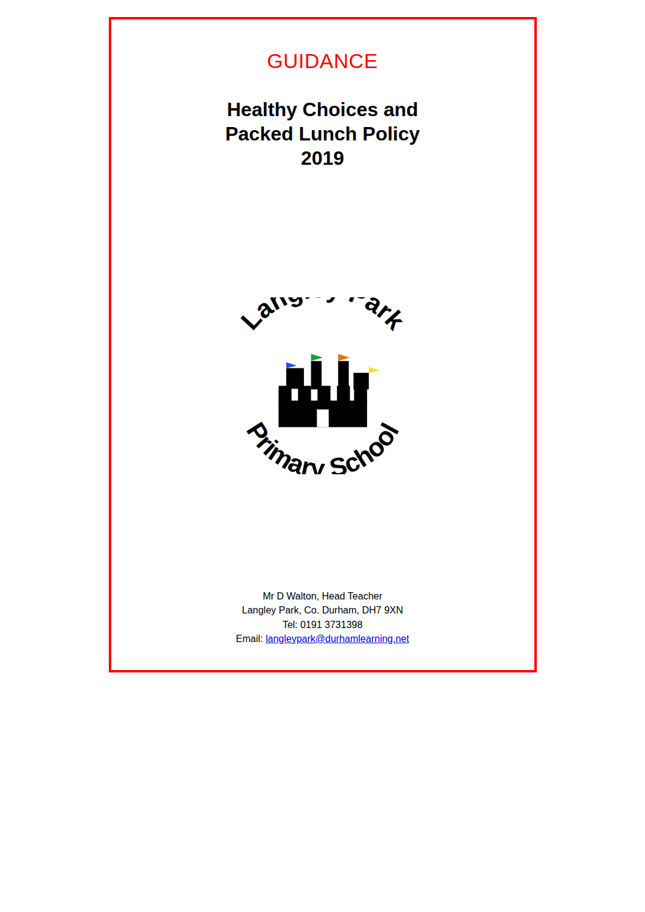GUIDANCE
Healthy Choices and
Packed Lunch Policy
2019
Langley Park Primary School
Mr D Walton, Head Teacher
Langley Park, Co. Durham, DH7 9XN
Tel: 0191 3731398
Email: langleypark@durhamlearning.net